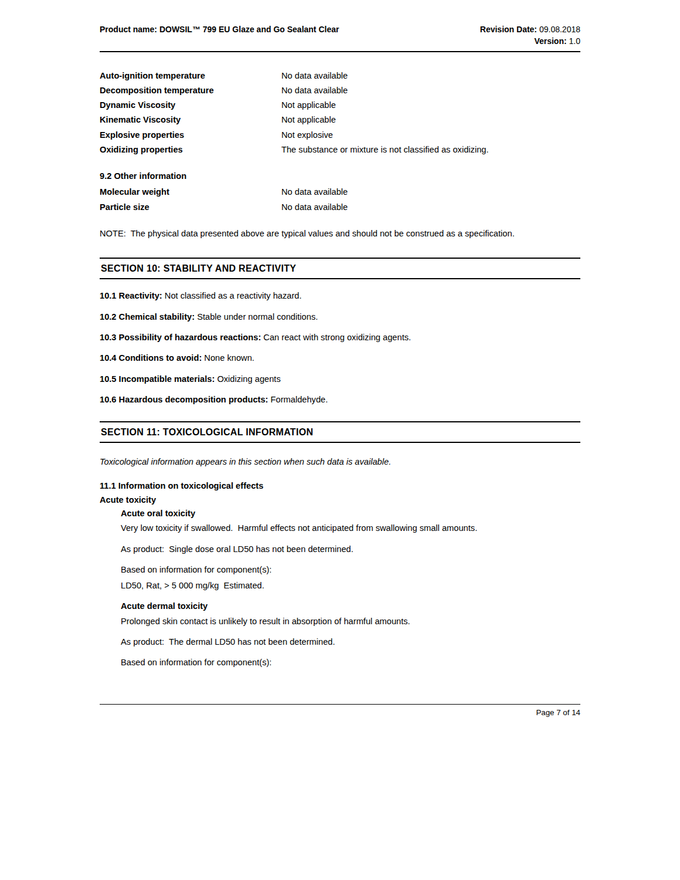Product name: DOWSIL™ 799 EU Glaze and Go Sealant Clear
Revision Date: 09.08.2018
Version: 1.0
Auto-ignition temperature
No data available
Decomposition temperature
No data available
Dynamic Viscosity
Not applicable
Kinematic Viscosity
Not applicable
Explosive properties
Not explosive
Oxidizing properties
The substance or mixture is not classified as oxidizing.
9.2 Other information
Molecular weight
No data available
Particle size
No data available
NOTE: The physical data presented above are typical values and should not be construed as a specification.
SECTION 10: STABILITY AND REACTIVITY
10.1 Reactivity: Not classified as a reactivity hazard.
10.2 Chemical stability: Stable under normal conditions.
10.3 Possibility of hazardous reactions: Can react with strong oxidizing agents.
10.4 Conditions to avoid: None known.
10.5 Incompatible materials: Oxidizing agents
10.6 Hazardous decomposition products: Formaldehyde.
SECTION 11: TOXICOLOGICAL INFORMATION
Toxicological information appears in this section when such data is available.
11.1 Information on toxicological effects
Acute toxicity
Acute oral toxicity
Very low toxicity if swallowed. Harmful effects not anticipated from swallowing small amounts.
As product: Single dose oral LD50 has not been determined.
Based on information for component(s):
LD50, Rat, > 5 000 mg/kg Estimated.
Acute dermal toxicity
Prolonged skin contact is unlikely to result in absorption of harmful amounts.
As product: The dermal LD50 has not been determined.
Based on information for component(s):
Page 7 of 14